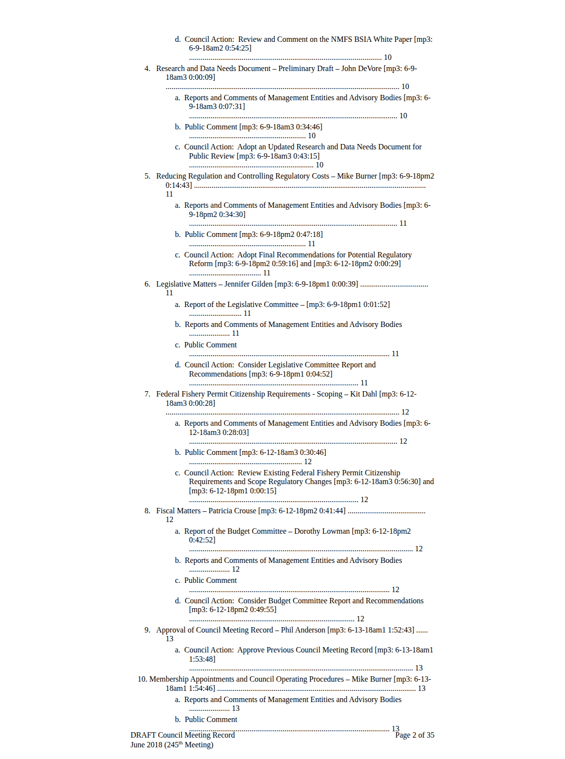d. Council Action: Review and Comment on the NMFS BSIA White Paper [mp3: 6-9-18am2 0:54:25] ................................................................................................... 10
4. Research and Data Needs Document – Preliminary Draft – John DeVore [mp3: 6-9-18am3 0:00:09] ........................................................................................................................ 10
a. Reports and Comments of Management Entities and Advisory Bodies [mp3: 6-9-18am3 0:07:31] ........................................................................................................... 10
b. Public Comment [mp3: 6-9-18am3 0:34:46] ............................................................ 10
c. Council Action: Adopt an Updated Research and Data Needs Document for Public Review [mp3: 6-9-18am3 0:43:15] ................................................................ 10
5. Reducing Regulation and Controlling Regulatory Costs – Mike Burner [mp3: 6-9-18pm2 0:14:43] ....................................................................................................................... 11
a. Reports and Comments of Management Entities and Advisory Bodies [mp3: 6-9-18pm2 0:34:30] ........................................................................................................... 11
b. Public Comment [mp3: 6-9-18pm2 0:47:18] ............................................................ 11
c. Council Action: Adopt Final Recommendations for Potential Regulatory Reform [mp3: 6-9-18pm2 0:59:16] and [mp3: 6-12-18pm2 0:00:29] ..................................... 11
6. Legislative Matters – Jennifer Gilden [mp3: 6-9-18pm1 0:00:39] ................................... 11
a. Report of the Legislative Committee – [mp3: 6-9-18pm1 0:01:52] ........................... 11
b. Reports and Comments of Management Entities and Advisory Bodies ..................... 11
c. Public Comment ....................................................................................................... 11
d. Council Action: Consider Legislative Committee Report and Recommendations [mp3: 6-9-18pm1 0:04:52] ....................................................................................... 11
7. Federal Fishery Permit Citizenship Requirements - Scoping – Kit Dahl [mp3: 6-12-18am3 0:00:28] ........................................................................................................................ 12
a. Reports and Comments of Management Entities and Advisory Bodies [mp3: 6-12-18am3 0:28:03] ........................................................................................................... 12
b. Public Comment [mp3: 6-12-18am3 0:30:46] .......................................................... 12
c. Council Action: Review Existing Federal Fishery Permit Citizenship Requirements and Scope Regulatory Changes [mp3: 6-12-18am3 0:56:30] and [mp3: 6-12-18pm1 0:00:15] ....................................................................................... 12
8. Fiscal Matters – Patricia Crouse [mp3: 6-12-18pm2 0:41:44] ........................................ 12
a. Report of the Budget Committee – Dorothy Lowman [mp3: 6-12-18pm2 0:42:52] ................................................................................................................... 12
b. Reports and Comments of Management Entities and Advisory Bodies ..................... 12
c. Public Comment ....................................................................................................... 12
d. Council Action: Consider Budget Committee Report and Recommendations [mp3: 6-12-18pm2 0:49:55] ..................................................................................... 12
9. Approval of Council Meeting Record – Phil Anderson [mp3: 6-13-18am1 1:52:43] ...... 13
a. Council Action: Approve Previous Council Meeting Record [mp3: 6-13-18am1 1:53:48] ................................................................................................................... 13
10. Membership Appointments and Council Operating Procedures – Mike Burner [mp3: 6-13-18am1 1:54:46] ...................................................................................................... 13
a. Reports and Comments of Management Entities and Advisory Bodies ..................... 13
b. Public Comment ....................................................................................................... 13
DRAFT Council Meeting Record
June 2018 (245th Meeting)
Page 2 of 35